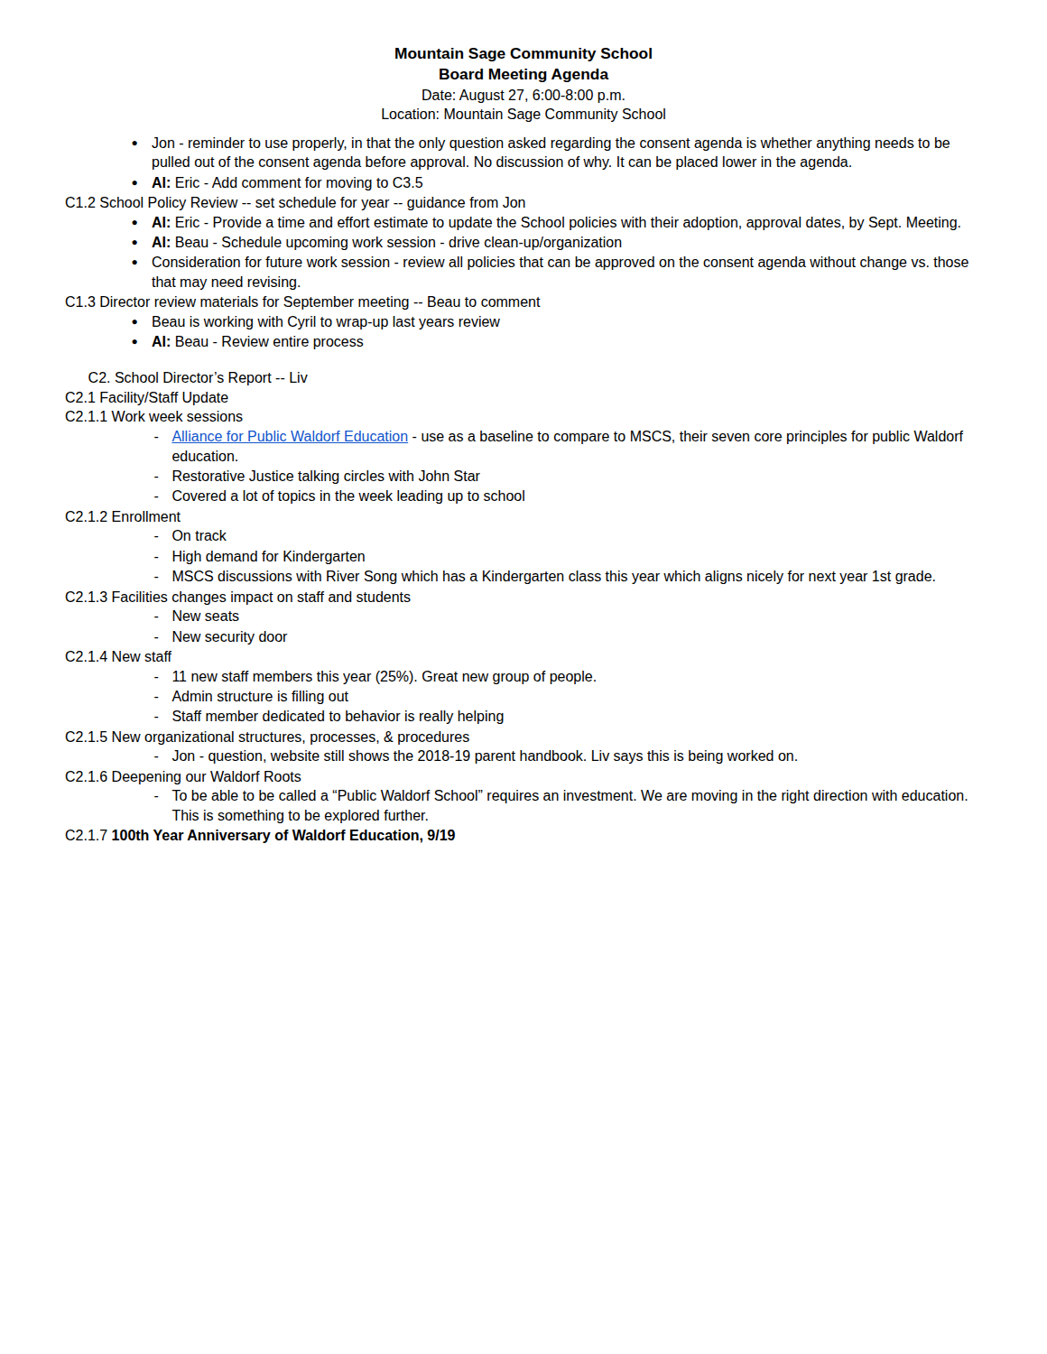Mountain Sage Community School
Board Meeting Agenda
Date: August 27, 6:00-8:00 p.m.
Location: Mountain Sage Community School
Jon - reminder to use properly, in that the only question asked regarding the consent agenda is whether anything needs to be pulled out of the consent agenda before approval. No discussion of why. It can be placed lower in the agenda.
AI: Eric - Add comment for moving to C3.5
C1.2 School Policy Review -- set schedule for year -- guidance from Jon
AI: Eric - Provide a time and effort estimate to update the School policies with their adoption, approval dates, by Sept. Meeting.
AI: Beau - Schedule upcoming work session - drive clean-up/organization
Consideration for future work session - review all policies that can be approved on the consent agenda without change vs. those that may need revising.
C1.3 Director review materials for September meeting -- Beau to comment
Beau is working with Cyril to wrap-up last years review
AI: Beau - Review entire process
C2. School Director’s Report -- Liv
C2.1 Facility/Staff Update
C2.1.1 Work week sessions
Alliance for Public Waldorf Education - use as a baseline to compare to MSCS, their seven core principles for public Waldorf education.
Restorative Justice talking circles with John Star
Covered a lot of topics in the week leading up to school
C2.1.2 Enrollment
On track
High demand for Kindergarten
MSCS discussions with River Song which has a Kindergarten class this year which aligns nicely for next year 1st grade.
C2.1.3 Facilities changes impact on staff and students
New seats
New security door
C2.1.4 New staff
11 new staff members this year (25%). Great new group of people.
Admin structure is filling out
Staff member dedicated to behavior is really helping
C2.1.5 New organizational structures, processes, & procedures
Jon - question, website still shows the 2018-19 parent handbook. Liv says this is being worked on.
C2.1.6 Deepening our Waldorf Roots
To be able to be called a “Public Waldorf School” requires an investment. We are moving in the right direction with education. This is something to be explored further.
C2.1.7 100th Year Anniversary of Waldorf Education, 9/19